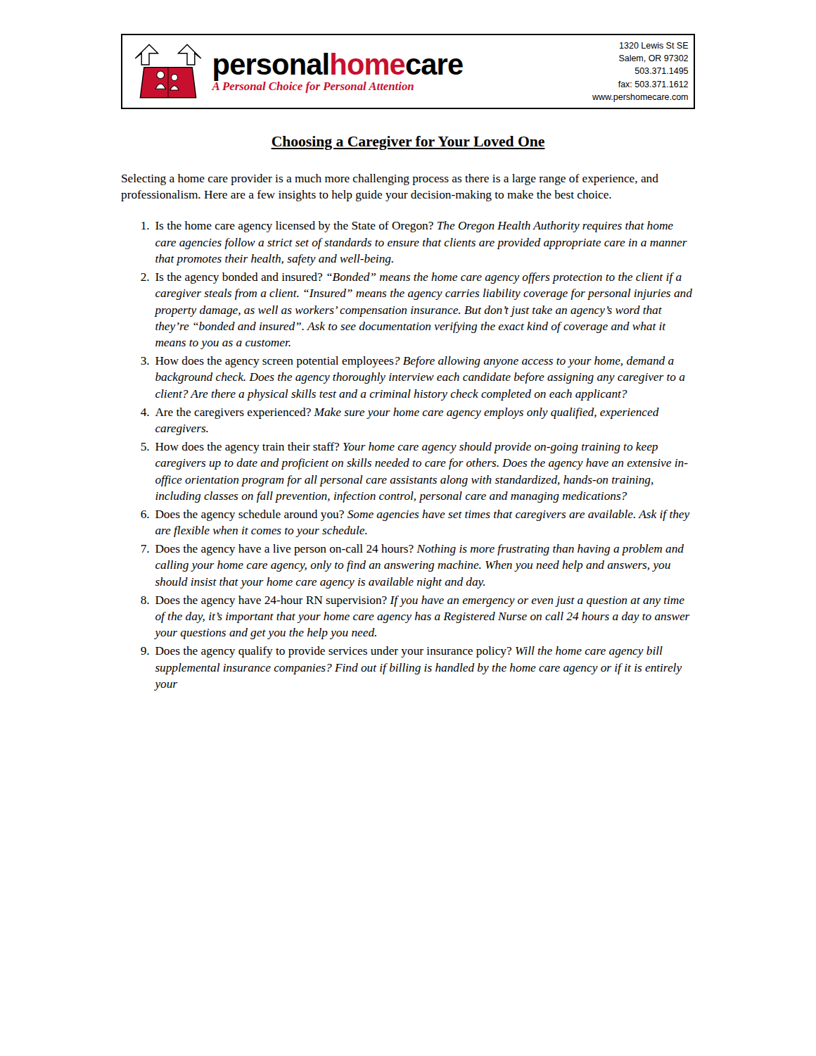personal home care
A Personal Choice for Personal Attention
1320 Lewis St SE
Salem, OR 97302
503.371.1495
fax: 503.371.1612
www.pershomecare.com
Choosing a Caregiver for Your Loved One
Selecting a home care provider is a much more challenging process as there is a large range of experience, and professionalism. Here are a few insights to help guide your decision-making to make the best choice.
Is the home care agency licensed by the State of Oregon? The Oregon Health Authority requires that home care agencies follow a strict set of standards to ensure that clients are provided appropriate care in a manner that promotes their health, safety and well-being.
Is the agency bonded and insured? “Bonded” means the home care agency offers protection to the client if a caregiver steals from a client. “Insured” means the agency carries liability coverage for personal injuries and property damage, as well as workers’ compensation insurance. But don’t just take an agency’s word that they’re “bonded and insured”. Ask to see documentation verifying the exact kind of coverage and what it means to you as a customer.
How does the agency screen potential employees? Before allowing anyone access to your home, demand a background check. Does the agency thoroughly interview each candidate before assigning any caregiver to a client? Are there a physical skills test and a criminal history check completed on each applicant?
Are the caregivers experienced? Make sure your home care agency employs only qualified, experienced caregivers.
How does the agency train their staff? Your home care agency should provide on-going training to keep caregivers up to date and proficient on skills needed to care for others. Does the agency have an extensive in-office orientation program for all personal care assistants along with standardized, hands-on training, including classes on fall prevention, infection control, personal care and managing medications?
Does the agency schedule around you? Some agencies have set times that caregivers are available. Ask if they are flexible when it comes to your schedule.
Does the agency have a live person on-call 24 hours? Nothing is more frustrating than having a problem and calling your home care agency, only to find an answering machine. When you need help and answers, you should insist that your home care agency is available night and day.
Does the agency have 24-hour RN supervision? If you have an emergency or even just a question at any time of the day, it’s important that your home care agency has a Registered Nurse on call 24 hours a day to answer your questions and get you the help you need.
Does the agency qualify to provide services under your insurance policy? Will the home care agency bill supplemental insurance companies? Find out if billing is handled by the home care agency or if it is entirely your